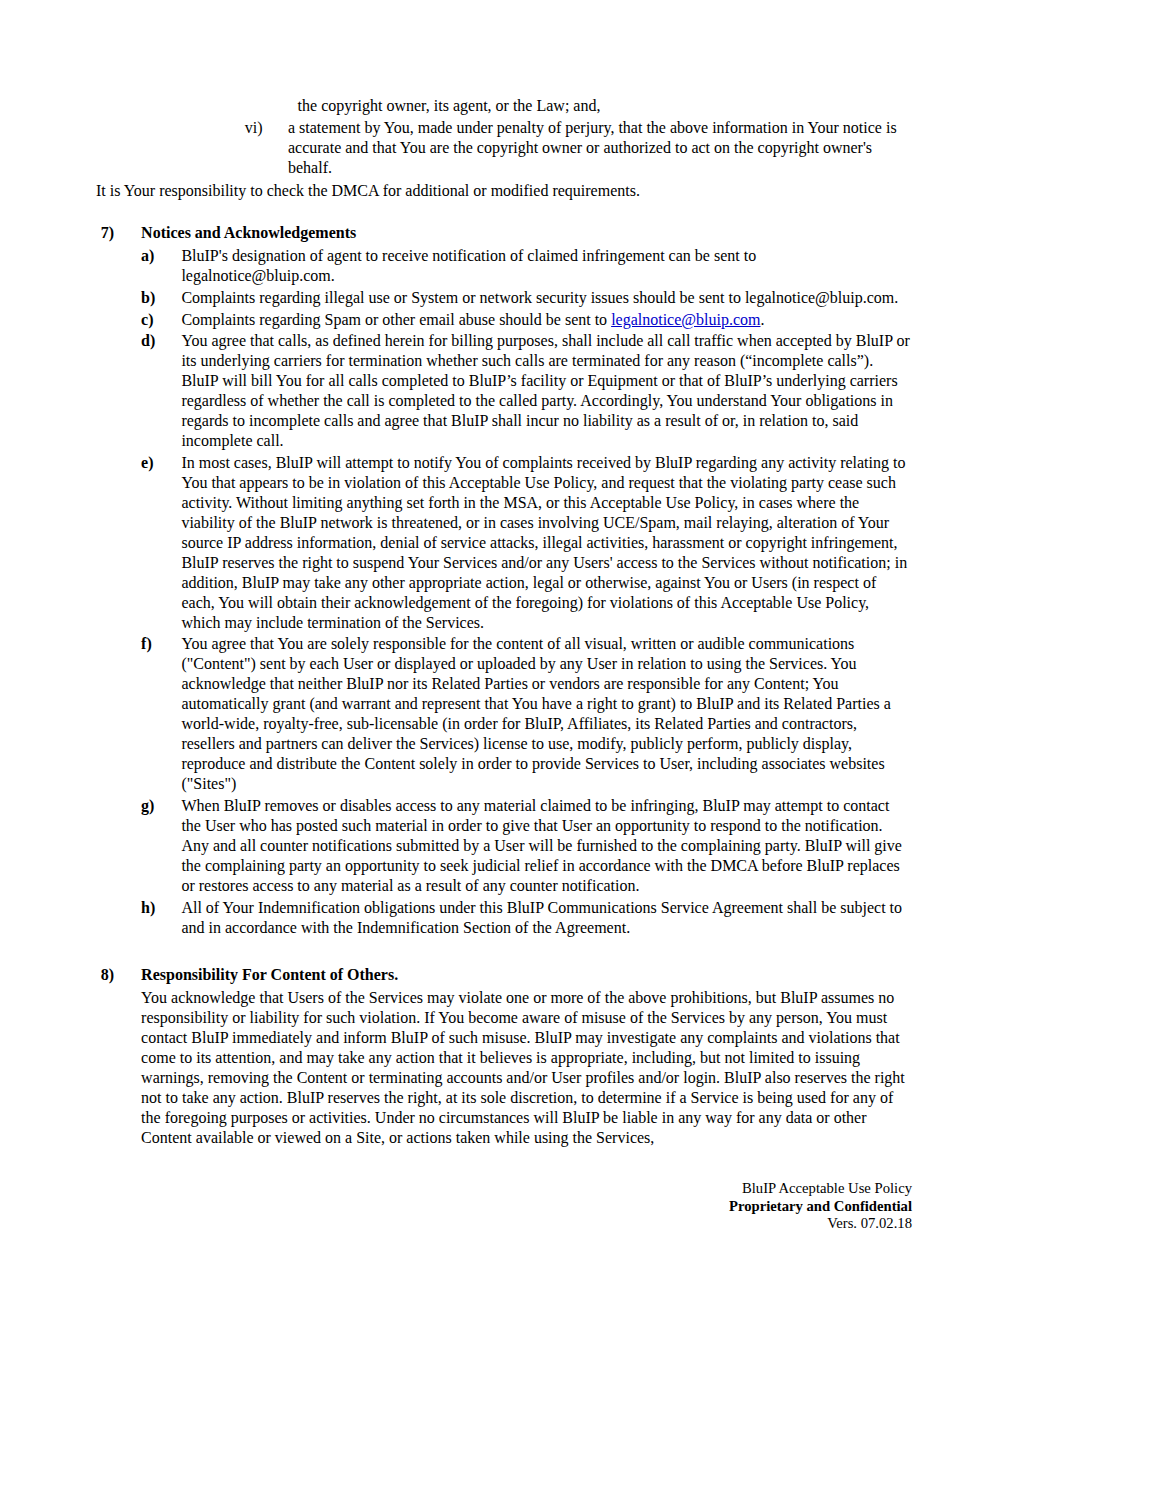the copyright owner, its agent, or the Law; and,
vi)
a statement by You, made under penalty of perjury, that the above information in Your notice is accurate and that You are the copyright owner or authorized to act on the copyright owner's behalf.
It is Your responsibility to check the DMCA for additional or modified requirements.
7)
Notices and Acknowledgements
a)
BluIP's designation of agent to receive notification of claimed infringement can be sent to legalnotice@bluip.com.
b)
Complaints regarding illegal use or System or network security issues should be sent to legalnotice@bluip.com.
c)
Complaints regarding Spam or other email abuse should be sent to legalnotice@bluip.com.
d)
You agree that calls, as defined herein for billing purposes, shall include all call traffic when accepted by BluIP or its underlying carriers for termination whether such calls are terminated for any reason (“incomplete calls”). BluIP will bill You for all calls completed to BluIP’s facility or Equipment or that of BluIP’s underlying carriers regardless of whether the call is completed to the called party. Accordingly, You understand Your obligations in regards to incomplete calls and agree that BluIP shall incur no liability as a result of or, in relation to, said incomplete call.
e)
In most cases, BluIP will attempt to notify You of complaints received by BluIP regarding any activity relating to You that appears to be in violation of this Acceptable Use Policy, and request that the violating party cease such activity. Without limiting anything set forth in the MSA, or this Acceptable Use Policy, in cases where the viability of the BluIP network is threatened, or in cases involving UCE/Spam, mail relaying, alteration of Your source IP address information, denial of service attacks, illegal activities, harassment or copyright infringement, BluIP reserves the right to suspend Your Services and/or any Users' access to the Services without notification; in addition, BluIP may take any other appropriate action, legal or otherwise, against You or Users (in respect of each, You will obtain their acknowledgement of the foregoing) for violations of this Acceptable Use Policy, which may include termination of the Services.
f)
You agree that You are solely responsible for the content of all visual, written or audible communications ("Content") sent by each User or displayed or uploaded by any User in relation to using the Services. You acknowledge that neither BluIP nor its Related Parties or vendors are responsible for any Content; You automatically grant (and warrant and represent that You have a right to grant) to BluIP and its Related Parties a world-wide, royalty-free, sub-licensable (in order for BluIP, Affiliates, its Related Parties and contractors, resellers and partners can deliver the Services) license to use, modify, publicly perform, publicly display, reproduce and distribute the Content solely in order to provide Services to User, including associates websites ("Sites")
g)
When BluIP removes or disables access to any material claimed to be infringing, BluIP may attempt to contact the User who has posted such material in order to give that User an opportunity to respond to the notification. Any and all counter notifications submitted by a User will be furnished to the complaining party. BluIP will give the complaining party an opportunity to seek judicial relief in accordance with the DMCA before BluIP replaces or restores access to any material as a result of any counter notification.
h)
All of Your Indemnification obligations under this BluIP Communications Service Agreement shall be subject to and in accordance with the Indemnification Section of the Agreement.
8)
Responsibility For Content of Others.
You acknowledge that Users of the Services may violate one or more of the above prohibitions, but BluIP assumes no responsibility or liability for such violation. If You become aware of misuse of the Services by any person, You must contact BluIP immediately and inform BluIP of such misuse. BluIP may investigate any complaints and violations that come to its attention, and may take any action that it believes is appropriate, including, but not limited to issuing warnings, removing the Content or terminating accounts and/or User profiles and/or login. BluIP also reserves the right not to take any action. BluIP reserves the right, at its sole discretion, to determine if a Service is being used for any of the foregoing purposes or activities. Under no circumstances will BluIP be liable in any way for any data or other Content available or viewed on a Site, or actions taken while using the Services,
BluIP Acceptable Use Policy
Proprietary and Confidential
Vers. 07.02.18